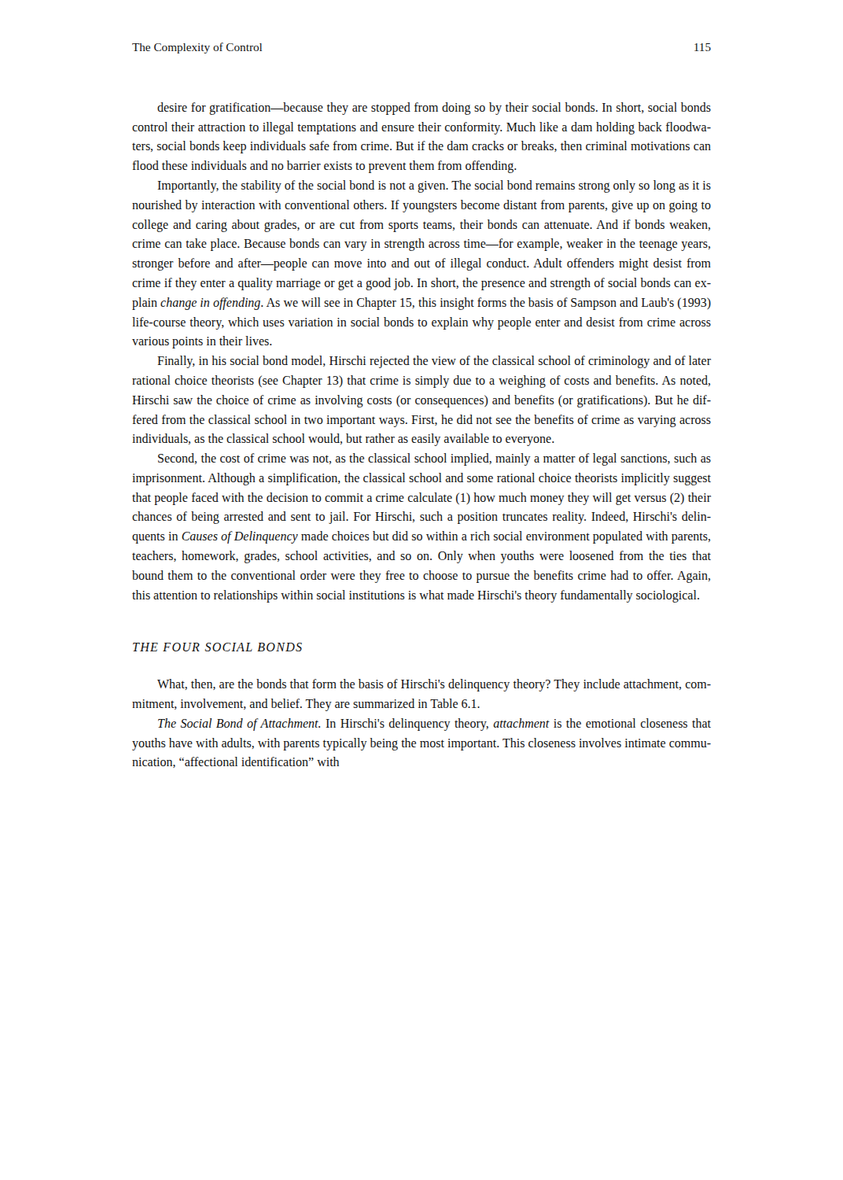The Complexity of Control 115
desire for gratification—because they are stopped from doing so by their social bonds. In short, social bonds control their attraction to illegal temptations and ensure their conformity. Much like a dam holding back floodwaters, social bonds keep individuals safe from crime. But if the dam cracks or breaks, then criminal motivations can flood these individuals and no barrier exists to prevent them from offending.
Importantly, the stability of the social bond is not a given. The social bond remains strong only so long as it is nourished by interaction with conventional others. If youngsters become distant from parents, give up on going to college and caring about grades, or are cut from sports teams, their bonds can attenuate. And if bonds weaken, crime can take place. Because bonds can vary in strength across time—for example, weaker in the teenage years, stronger before and after—people can move into and out of illegal conduct. Adult offenders might desist from crime if they enter a quality marriage or get a good job. In short, the presence and strength of social bonds can explain change in offending. As we will see in Chapter 15, this insight forms the basis of Sampson and Laub's (1993) life-course theory, which uses variation in social bonds to explain why people enter and desist from crime across various points in their lives.
Finally, in his social bond model, Hirschi rejected the view of the classical school of criminology and of later rational choice theorists (see Chapter 13) that crime is simply due to a weighing of costs and benefits. As noted, Hirschi saw the choice of crime as involving costs (or consequences) and benefits (or gratifications). But he differed from the classical school in two important ways. First, he did not see the benefits of crime as varying across individuals, as the classical school would, but rather as easily available to everyone.
Second, the cost of crime was not, as the classical school implied, mainly a matter of legal sanctions, such as imprisonment. Although a simplification, the classical school and some rational choice theorists implicitly suggest that people faced with the decision to commit a crime calculate (1) how much money they will get versus (2) their chances of being arrested and sent to jail. For Hirschi, such a position truncates reality. Indeed, Hirschi's delinquents in Causes of Delinquency made choices but did so within a rich social environment populated with parents, teachers, homework, grades, school activities, and so on. Only when youths were loosened from the ties that bound them to the conventional order were they free to choose to pursue the benefits crime had to offer. Again, this attention to relationships within social institutions is what made Hirschi's theory fundamentally sociological.
The Four Social Bonds
What, then, are the bonds that form the basis of Hirschi's delinquency theory? They include attachment, commitment, involvement, and belief. They are summarized in Table 6.1.
The Social Bond of Attachment. In Hirschi's delinquency theory, attachment is the emotional closeness that youths have with adults, with parents typically being the most important. This closeness involves intimate communication, “affectional identification” with